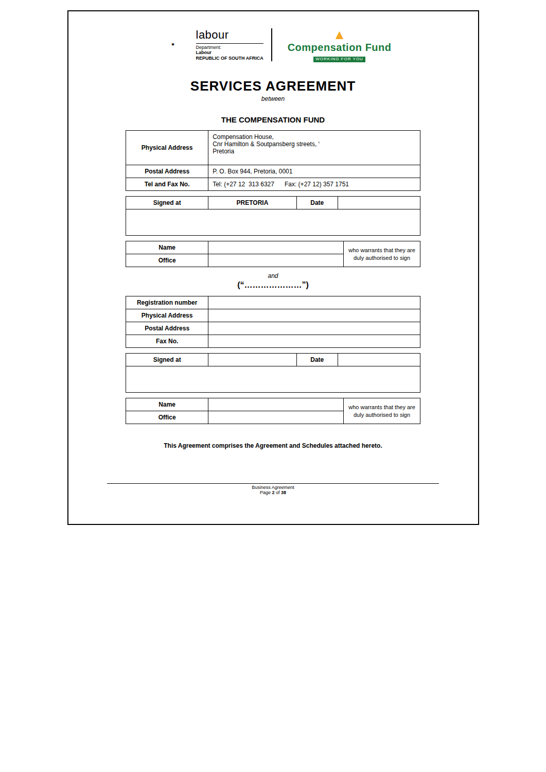★
labour
Department:
Labour
REPUBLIC OF SOUTH AFRICA
▲
Compensation Fund
WORKING FOR YOU
SERVICES AGREEMENT
between
THE COMPENSATION FUND
| Physical Address | Compensation House, Cnr Hamilton & Soutpansberg streets, ‘ Pretoria |
| Postal Address | P. O. Box 944, Pretoria, 0001 |
| Tel and Fax No. | Tel: (+27 12 313 6327 Fax: (+27 12) 357 1751 |
| Signed at | PRETORIA | Date | |
| Name | | who warrants that they are duly authorised to sign |
| Office | |
and
(“…………………”)
| Registration number | |
| Physical Address | |
| Postal Address | |
| Fax No. | |
| Signed at | | Date | |
| Name | | who warrants that they are duly authorised to sign |
| Office | |
This Agreement comprises the Agreement and Schedules attached hereto.
Business Agreement
Page 2 of 38